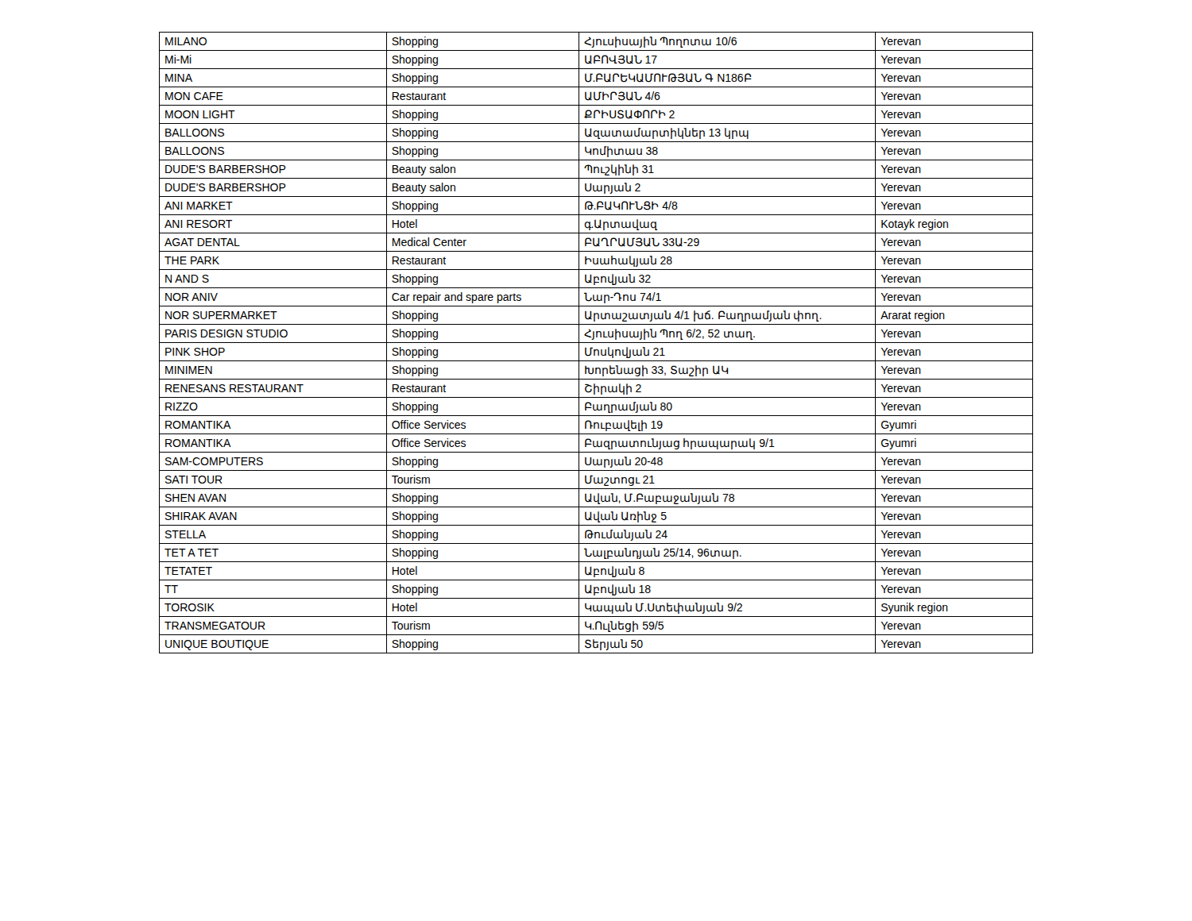| MILANO | Shopping | Հյուսիսային Պողոտա 10/6 | Yerevan |
| Mi-Mi | Shopping | ԱԲՈՎՅԱՆ 17 | Yerevan |
| MINA | Shopping | Մ.ԲԱՐԵԿԱՄՈՒԹՅԱՆ Գ N186Բ | Yerevan |
| MON CAFE | Restaurant | ԱՄԻՐՅԱՆ 4/6 | Yerevan |
| MOON LIGHT | Shopping | ՔՐԻՍՏԱՓՈՐԻ 2 | Yerevan |
| BALLOONS | Shopping | Ազատամարտիկներ 13 կրպ | Yerevan |
| BALLOONS | Shopping | Կոմիտաս 38 | Yerevan |
| DUDE'S BARBERSHOP | Beauty salon | Պուշկինի 31 | Yerevan |
| DUDE'S BARBERSHOP | Beauty salon | Սարյան 2 | Yerevan |
| ANI MARKET | Shopping | Թ.ԲԱԿՈՒՆՑԻ 4/8 | Yerevan |
| ANI RESORT | Hotel | գ.Արտավազ | Kotayk region |
| AGAT DENTAL | Medical Center | ԲԱՂՐԱՄՅԱՆ 33Ա-29 | Yerevan |
| THE PARK | Restaurant | Իսահակյան 28 | Yerevan |
| N AND S | Shopping | Աբովյան 32 | Yerevan |
| NOR ANIV | Car repair and spare parts | Նար-Դոս 74/1 | Yerevan |
| NOR SUPERMARKET | Shopping | Արտաշատյան 4/1 խճ. Բաղրամյան փող. | Ararat region |
| PARIS DESIGN STUDIO | Shopping | Հյուսիսային Պող 6/2, 52 տաղ. | Yerevan |
| PINK SHOP | Shopping | Մոսկովյան 21 | Yerevan |
| MINIMEN | Shopping | Խորենացի 33, Տաշիր ԱԿ | Yerevan |
| RENESANS RESTAURANT | Restaurant | Շիրակի 2 | Yerevan |
| RIZZO | Shopping | Բաղրամյան 80 | Yerevan |
| ROMANTIKA | Office Services | Ռուբավելի 19 | Gyumri |
| ROMANTIKA | Office Services | Բազրատունյաց հրապարակ 9/1 | Gyumri |
| SAM-COMPUTERS | Shopping | Սարյան 20-48 | Yerevan |
| SATI TOUR | Tourism | Մաշտոցւ 21 | Yerevan |
| SHEN AVAN | Shopping | Ավան, Մ.Բաբաջանյան 78 | Yerevan |
| SHIRAK AVAN | Shopping | Ավան Առինջ 5 | Yerevan |
| STELLA | Shopping | Թումանյան 24 | Yerevan |
| TET A TET | Shopping | Նալբանդյան 25/14, 96տար. | Yerevan |
| TETATET | Hotel | Աբովյան 8 | Yerevan |
| TT | Shopping | Աբովյան 18 | Yerevan |
| TOROSIK | Hotel | Կապան Մ.Ստեփանյան 9/2 | Syunik region |
| TRANSMEGATOUR | Tourism | Կ.Ուլնեցի 59/5 | Yerevan |
| UNIQUE BOUTIQUE | Shopping | Տերյան 50 | Yerevan |